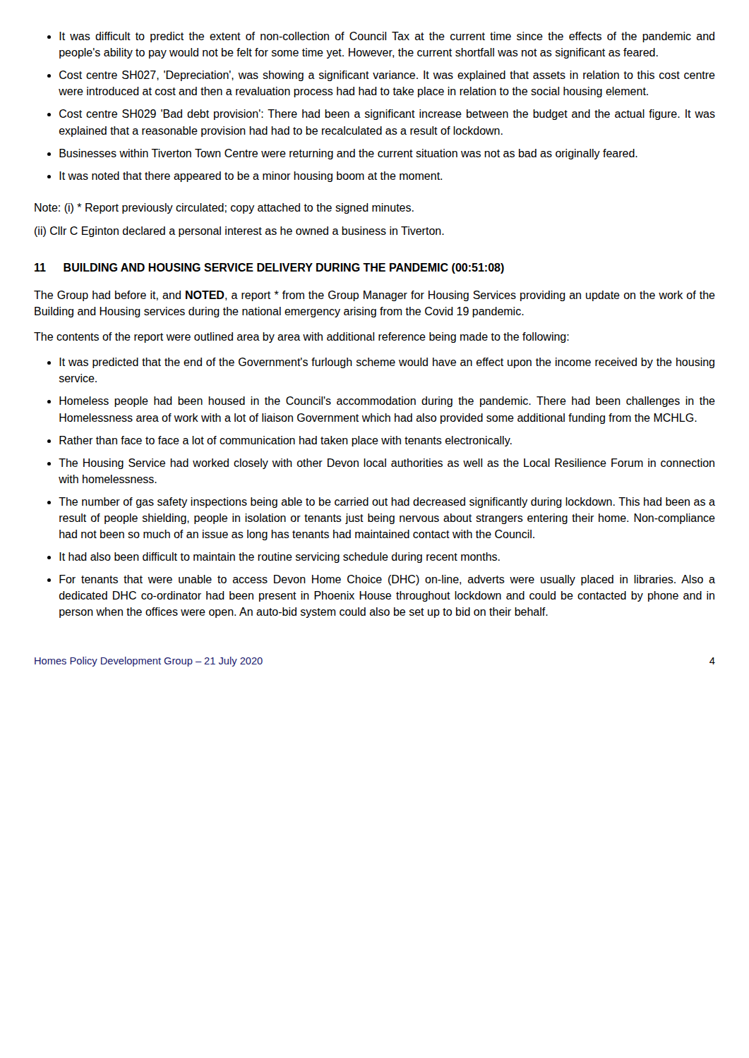It was difficult to predict the extent of non-collection of Council Tax at the current time since the effects of the pandemic and people's ability to pay would not be felt for some time yet. However, the current shortfall was not as significant as feared.
Cost centre SH027, 'Depreciation', was showing a significant variance. It was explained that assets in relation to this cost centre were introduced at cost and then a revaluation process had had to take place in relation to the social housing element.
Cost centre SH029 'Bad debt provision': There had been a significant increase between the budget and the actual figure. It was explained that a reasonable provision had had to be recalculated as a result of lockdown.
Businesses within Tiverton Town Centre were returning and the current situation was not as bad as originally feared.
It was noted that there appeared to be a minor housing boom at the moment.
Note: (i) * Report previously circulated; copy attached to the signed minutes.
(ii) Cllr C Eginton declared a personal interest as he owned a business in Tiverton.
11 BUILDING AND HOUSING SERVICE DELIVERY DURING THE PANDEMIC (00:51:08)
The Group had before it, and NOTED, a report * from the Group Manager for Housing Services providing an update on the work of the Building and Housing services during the national emergency arising from the Covid 19 pandemic.
The contents of the report were outlined area by area with additional reference being made to the following:
It was predicted that the end of the Government's furlough scheme would have an effect upon the income received by the housing service.
Homeless people had been housed in the Council's accommodation during the pandemic. There had been challenges in the Homelessness area of work with a lot of liaison Government which had also provided some additional funding from the MCHLG.
Rather than face to face a lot of communication had taken place with tenants electronically.
The Housing Service had worked closely with other Devon local authorities as well as the Local Resilience Forum in connection with homelessness.
The number of gas safety inspections being able to be carried out had decreased significantly during lockdown. This had been as a result of people shielding, people in isolation or tenants just being nervous about strangers entering their home. Non-compliance had not been so much of an issue as long has tenants had maintained contact with the Council.
It had also been difficult to maintain the routine servicing schedule during recent months.
For tenants that were unable to access Devon Home Choice (DHC) on-line, adverts were usually placed in libraries. Also a dedicated DHC co-ordinator had been present in Phoenix House throughout lockdown and could be contacted by phone and in person when the offices were open. An auto-bid system could also be set up to bid on their behalf.
Homes Policy Development Group – 21 July 2020 4